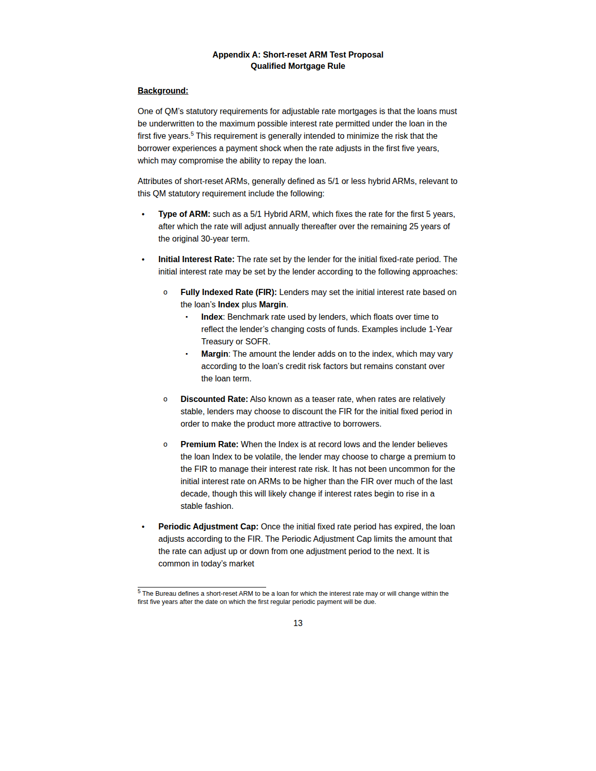Appendix A: Short-reset ARM Test Proposal
Qualified Mortgage Rule
Background:
One of QM’s statutory requirements for adjustable rate mortgages is that the loans must be underwritten to the maximum possible interest rate permitted under the loan in the first five years.5 This requirement is generally intended to minimize the risk that the borrower experiences a payment shock when the rate adjusts in the first five years, which may compromise the ability to repay the loan.
Attributes of short-reset ARMs, generally defined as 5/1 or less hybrid ARMs, relevant to this QM statutory requirement include the following:
Type of ARM: such as a 5/1 Hybrid ARM, which fixes the rate for the first 5 years, after which the rate will adjust annually thereafter over the remaining 25 years of the original 30-year term.
Initial Interest Rate: The rate set by the lender for the initial fixed-rate period. The initial interest rate may be set by the lender according to the following approaches:
Fully Indexed Rate (FIR): Lenders may set the initial interest rate based on the loan’s Index plus Margin.
Index: Benchmark rate used by lenders, which floats over time to reflect the lender’s changing costs of funds. Examples include 1-Year Treasury or SOFR.
Margin: The amount the lender adds on to the index, which may vary according to the loan’s credit risk factors but remains constant over the loan term.
Discounted Rate: Also known as a teaser rate, when rates are relatively stable, lenders may choose to discount the FIR for the initial fixed period in order to make the product more attractive to borrowers.
Premium Rate: When the Index is at record lows and the lender believes the loan Index to be volatile, the lender may choose to charge a premium to the FIR to manage their interest rate risk. It has not been uncommon for the initial interest rate on ARMs to be higher than the FIR over much of the last decade, though this will likely change if interest rates begin to rise in a stable fashion.
Periodic Adjustment Cap: Once the initial fixed rate period has expired, the loan adjusts according to the FIR. The Periodic Adjustment Cap limits the amount that the rate can adjust up or down from one adjustment period to the next. It is common in today’s market
5 The Bureau defines a short-reset ARM to be a loan for which the interest rate may or will change within the first five years after the date on which the first regular periodic payment will be due.
13